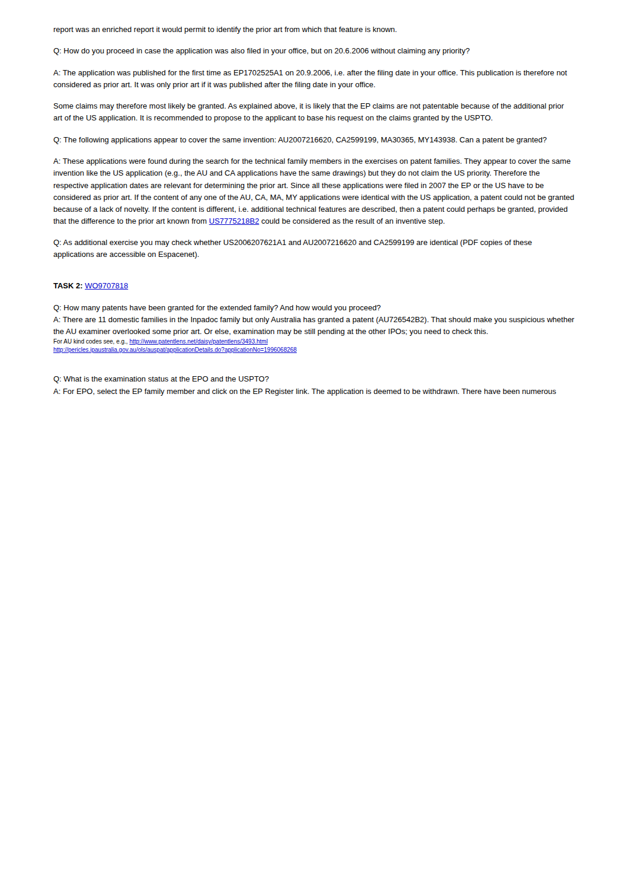report was an enriched report it would permit to identify the prior art from which that feature is known.
Q: How do you proceed in case the application was also filed in your office, but on 20.6.2006 without claiming any priority?
A: The application was published for the first time as EP1702525A1 on 20.9.2006, i.e. after the filing date in your office. This publication is therefore not considered as prior art. It was only prior art if it was published after the filing date in your office.
Some claims may therefore most likely be granted. As explained above, it is likely that the EP claims are not patentable because of the additional prior art of the US application. It is recommended to propose to the applicant to base his request on the claims granted by the USPTO.
Q: The following applications appear to cover the same invention: AU2007216620, CA2599199, MA30365, MY143938. Can a patent be granted?
A: These applications were found during the search for the technical family members in the exercises on patent families. They appear to cover the same invention like the US application (e.g., the AU and CA applications have the same drawings) but they do not claim the US priority. Therefore the respective application dates are relevant for determining the prior art. Since all these applications were filed in 2007 the EP or the US have to be considered as prior art. If the content of any one of the AU, CA, MA, MY applications were identical with the US application, a patent could not be granted because of a lack of novelty. If the content is different, i.e. additional technical features are described, then a patent could perhaps be granted, provided that the difference to the prior art known from US7775218B2 could be considered as the result of an inventive step.
Q: As additional exercise you may check whether US2006207621A1 and AU2007216620 and CA2599199 are identical (PDF copies of these applications are accessible on Espacenet).
TASK 2: WO9707818
Q: How many patents have been granted for the extended family? And how would you proceed?
A: There are 11 domestic families in the Inpadoc family but only Australia has granted a patent (AU726542B2). That should make you suspicious whether the AU examiner overlooked some prior art. Or else, examination may be still pending at the other IPOs; you need to check this.
For AU kind codes see, e.g., http://www.patentlens.net/daisy/patentlens/3493.html
http://pericles.ipaustralia.gov.au/ols/auspat/applicationDetails.do?applicationNo=1996068268
Q: What is the examination status at the EPO and the USPTO?
A: For EPO, select the EP family member and click on the EP Register link. The application is deemed to be withdrawn. There have been numerous